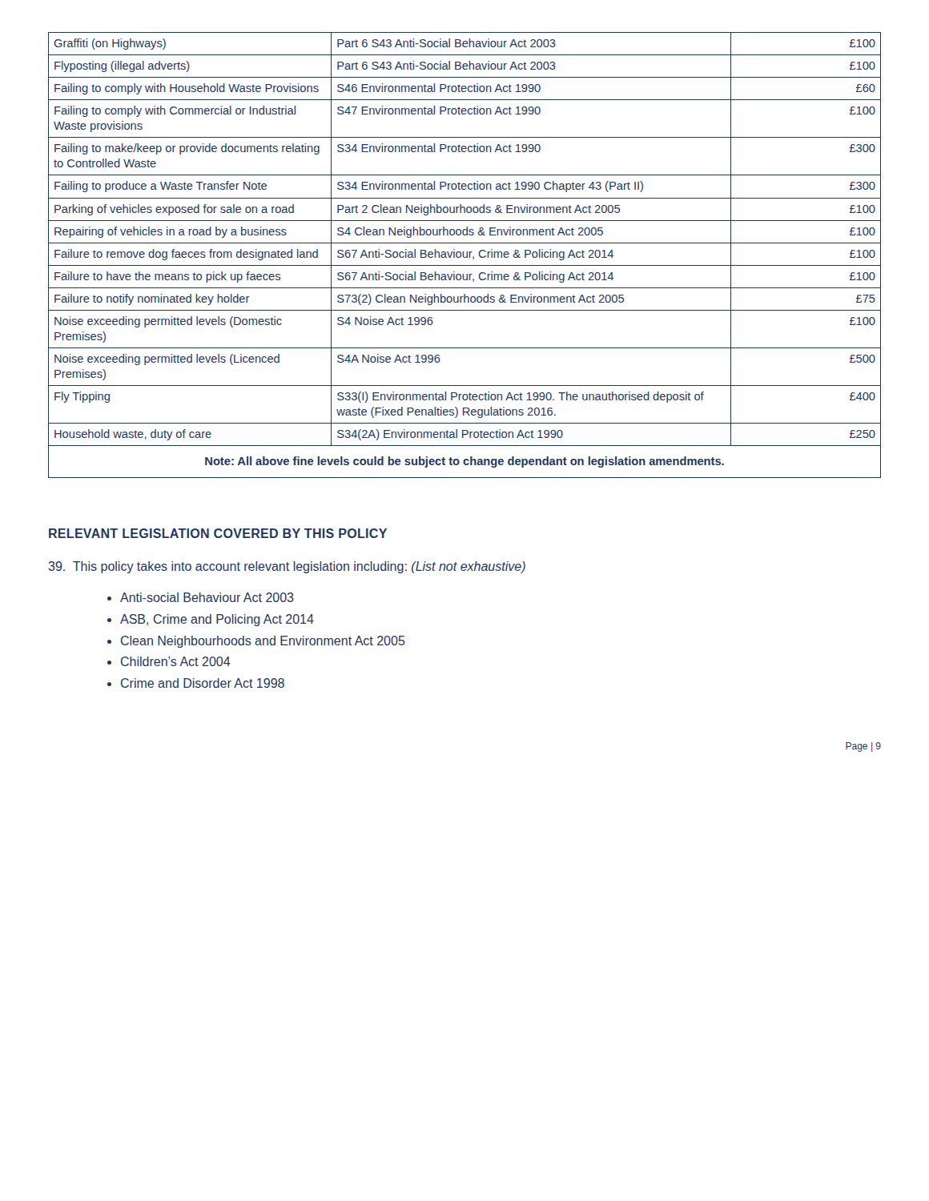| Graffiti (on Highways) | Part 6 S43 Anti-Social Behaviour Act 2003 | £100 |
| Flyposting (illegal adverts) | Part 6 S43 Anti-Social Behaviour Act 2003 | £100 |
| Failing to comply with Household Waste Provisions | S46 Environmental Protection Act 1990 | £60 |
| Failing to comply with Commercial or Industrial Waste provisions | S47 Environmental Protection Act 1990 | £100 |
| Failing to make/keep or provide documents relating to Controlled Waste | S34 Environmental Protection Act 1990 | £300 |
| Failing to produce a Waste Transfer Note | S34 Environmental Protection act 1990 Chapter 43 (Part II) | £300 |
| Parking of vehicles exposed for sale on a road | Part 2 Clean Neighbourhoods & Environment Act 2005 | £100 |
| Repairing of vehicles in a road by a business | S4 Clean Neighbourhoods & Environment Act 2005 | £100 |
| Failure to remove dog faeces from designated land | S67 Anti-Social Behaviour, Crime & Policing Act 2014 | £100 |
| Failure to have the means to pick up faeces | S67 Anti-Social Behaviour, Crime & Policing Act 2014 | £100 |
| Failure to notify nominated key holder | S73(2) Clean Neighbourhoods & Environment Act 2005 | £75 |
| Noise exceeding permitted levels (Domestic Premises) | S4 Noise Act 1996 | £100 |
| Noise exceeding permitted levels (Licenced Premises) | S4A Noise Act 1996 | £500 |
| Fly Tipping | S33(I) Environmental Protection Act 1990. The unauthorised deposit of waste (Fixed Penalties) Regulations 2016. | £400 |
| Household waste, duty of care | S34(2A) Environmental Protection Act 1990 | £250 |
| Note: All above fine levels could be subject to change dependant on legislation amendments. |
RELEVANT LEGISLATION COVERED BY THIS POLICY
39. This policy takes into account relevant legislation including: (List not exhaustive)
Anti-social Behaviour Act 2003
ASB, Crime and Policing Act 2014
Clean Neighbourhoods and Environment Act 2005
Children’s Act 2004
Crime and Disorder Act 1998
Page | 9